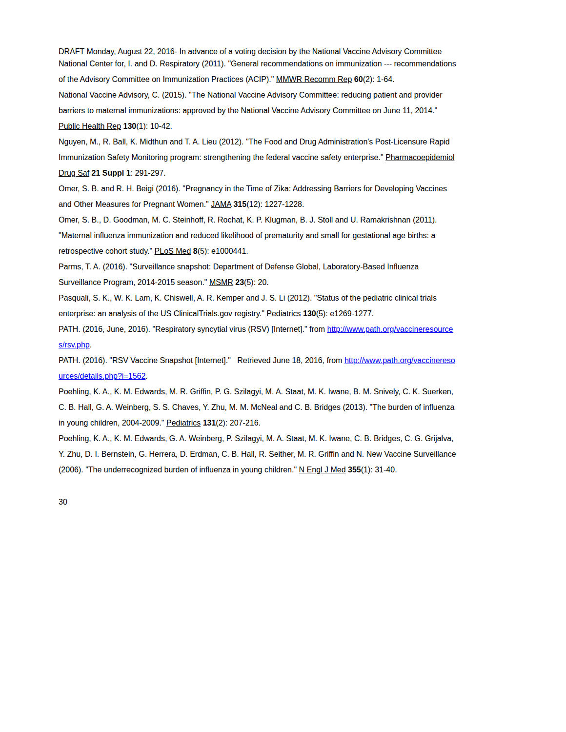DRAFT Monday, August 22, 2016- In advance of a voting decision by the National Vaccine Advisory Committee
National Center for, I. and D. Respiratory (2011). "General recommendations on immunization --- recommendations of the Advisory Committee on Immunization Practices (ACIP)." MMWR Recomm Rep 60(2): 1-64.
National Vaccine Advisory, C. (2015). "The National Vaccine Advisory Committee: reducing patient and provider barriers to maternal immunizations: approved by the National Vaccine Advisory Committee on June 11, 2014." Public Health Rep 130(1): 10-42.
Nguyen, M., R. Ball, K. Midthun and T. A. Lieu (2012). "The Food and Drug Administration's Post-Licensure Rapid Immunization Safety Monitoring program: strengthening the federal vaccine safety enterprise." Pharmacoepidemiol Drug Saf 21 Suppl 1: 291-297.
Omer, S. B. and R. H. Beigi (2016). "Pregnancy in the Time of Zika: Addressing Barriers for Developing Vaccines and Other Measures for Pregnant Women." JAMA 315(12): 1227-1228.
Omer, S. B., D. Goodman, M. C. Steinhoff, R. Rochat, K. P. Klugman, B. J. Stoll and U. Ramakrishnan (2011). "Maternal influenza immunization and reduced likelihood of prematurity and small for gestational age births: a retrospective cohort study." PLoS Med 8(5): e1000441.
Parms, T. A. (2016). "Surveillance snapshot: Department of Defense Global, Laboratory-Based Influenza Surveillance Program, 2014-2015 season." MSMR 23(5): 20.
Pasquali, S. K., W. K. Lam, K. Chiswell, A. R. Kemper and J. S. Li (2012). "Status of the pediatric clinical trials enterprise: an analysis of the US ClinicalTrials.gov registry." Pediatrics 130(5): e1269-1277.
PATH. (2016, June, 2016). "Respiratory syncytial virus (RSV) [Internet]." from http://www.path.org/vaccineresources/rsv.php.
PATH. (2016). "RSV Vaccine Snapshot [Internet]." Retrieved June 18, 2016, from http://www.path.org/vaccineresources/details.php?i=1562.
Poehling, K. A., K. M. Edwards, M. R. Griffin, P. G. Szilagyi, M. A. Staat, M. K. Iwane, B. M. Snively, C. K. Suerken, C. B. Hall, G. A. Weinberg, S. S. Chaves, Y. Zhu, M. M. McNeal and C. B. Bridges (2013). "The burden of influenza in young children, 2004-2009." Pediatrics 131(2): 207-216.
Poehling, K. A., K. M. Edwards, G. A. Weinberg, P. Szilagyi, M. A. Staat, M. K. Iwane, C. B. Bridges, C. G. Grijalva, Y. Zhu, D. I. Bernstein, G. Herrera, D. Erdman, C. B. Hall, R. Seither, M. R. Griffin and N. New Vaccine Surveillance (2006). "The underrecognized burden of influenza in young children." N Engl J Med 355(1): 31-40.
30